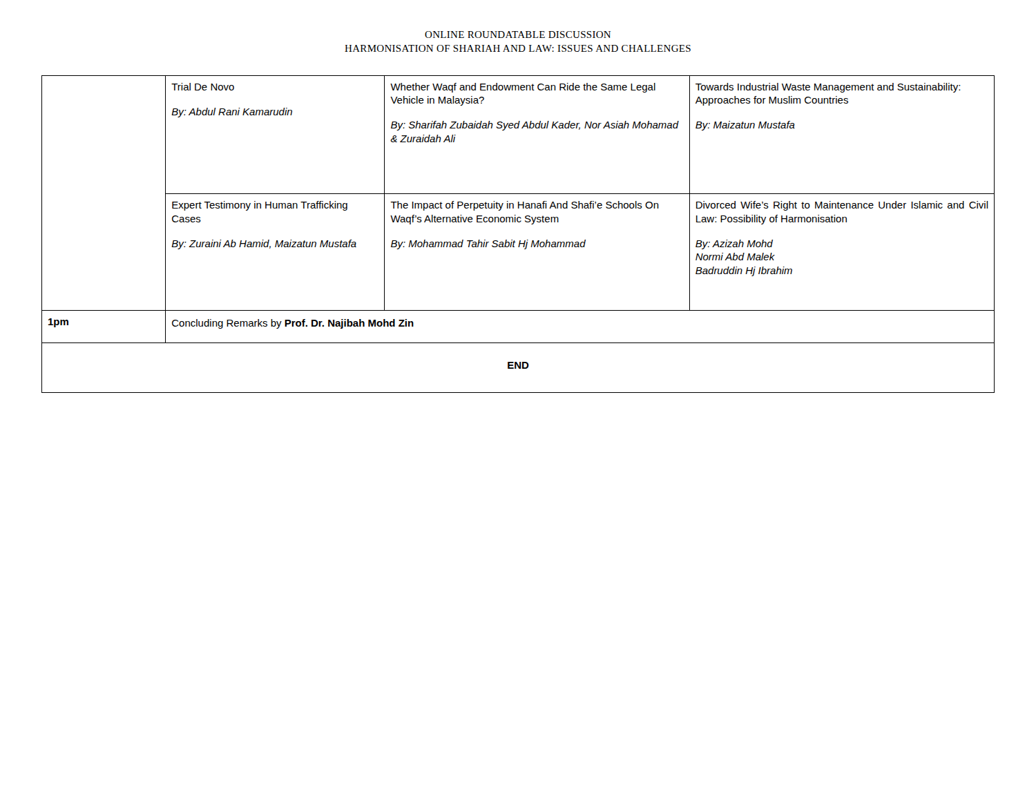Online Roundatable Discussion
Harmonisation of Shariah and Law: Issues and Challenges
| | Trial De Novo By: Abdul Rani Kamarudin | Whether Waqf and Endowment Can Ride the Same Legal Vehicle in Malaysia? By: Sharifah Zubaidah Syed Abdul Kader, Nor Asiah Mohamad & Zuraidah Ali | Towards Industrial Waste Management and Sustainability: Approaches for Muslim Countries By: Maizatun Mustafa |
| Expert Testimony in Human Trafficking Cases By: Zuraini Ab Hamid, Maizatun Mustafa | The Impact of Perpetuity in Hanafi And Shafi’e Schools On Waqf’s Alternative Economic System By: Mohammad Tahir Sabit Hj Mohammad | Divorced Wife’s Right to Maintenance Under Islamic and Civil Law: Possibility of Harmonisation By: Azizah Mohd Normi Abd Malek Badruddin Hj Ibrahim |
| 1pm | Concluding Remarks by Prof. Dr. Najibah Mohd Zin |
| END |